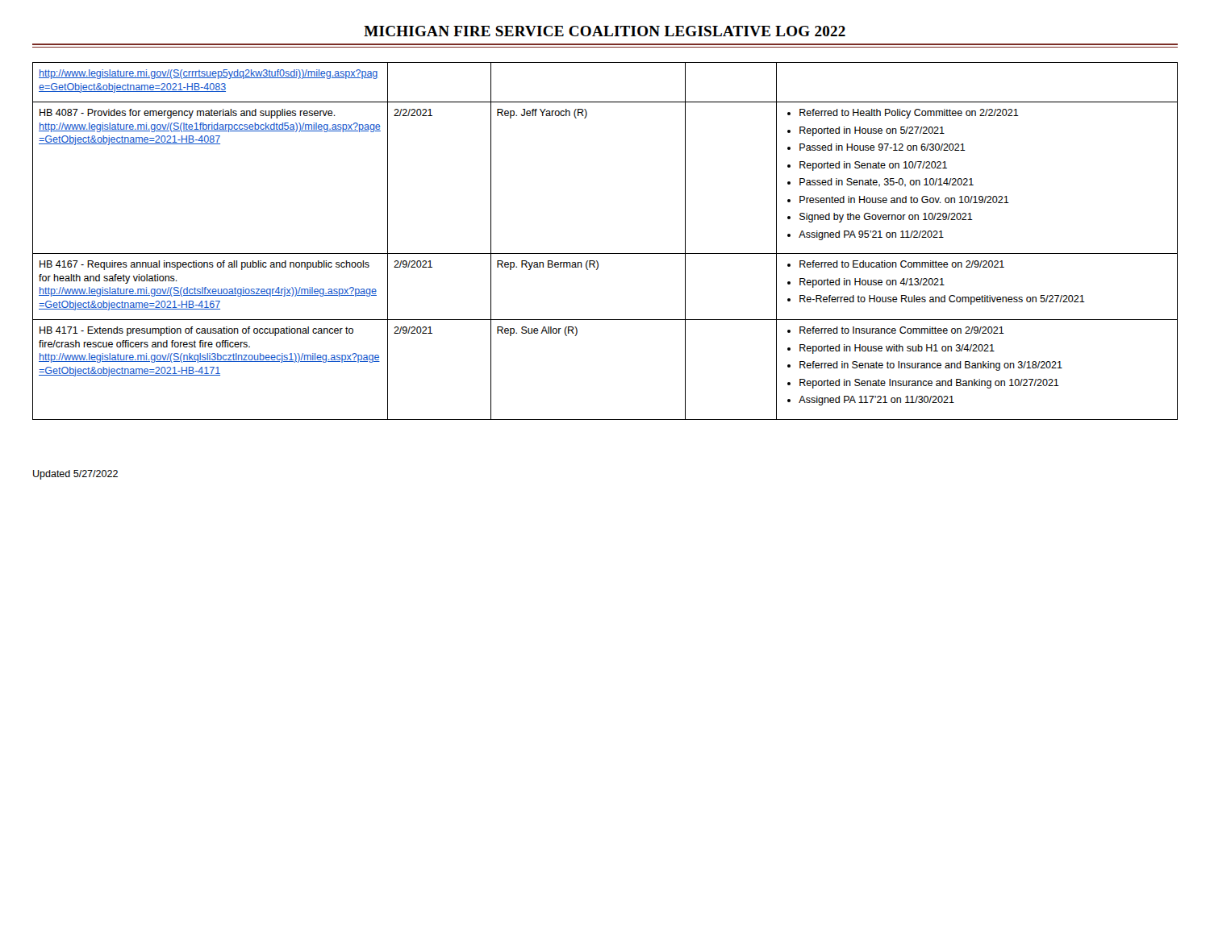MICHIGAN FIRE SERVICE COALITION LEGISLATIVE LOG 2022
| http://www.legislature.mi.gov/(S(crrrtsuep5ydq2kw3tuf0sdi))/mileg.aspx?page=GetObject&objectname=2021-HB-4083 | | | | |
| HB 4087 - Provides for emergency materials and supplies reserve. http://www.legislature.mi.gov/(S(lte1fbridarpccsebckdtd5a))/mileg.aspx?page=GetObject&objectname=2021-HB-4087 | 2/2/2021 | Rep. Jeff Yaroch (R) | | Referred to Health Policy Committee on 2/2/2021 Reported in House on 5/27/2021 Passed in House 97-12 on 6/30/2021 Reported in Senate on 10/7/2021 Passed in Senate, 35-0, on 10/14/2021 Presented in House and to Gov. on 10/19/2021 Signed by the Governor on 10/29/2021 Assigned PA 95’21 on 11/2/2021 |
| HB 4167 - Requires annual inspections of all public and nonpublic schools for health and safety violations. http://www.legislature.mi.gov/(S(dctslfxeuoatgioszeqr4rjx))/mileg.aspx?page=GetObject&objectname=2021-HB-4167 | 2/9/2021 | Rep. Ryan Berman (R) | | Referred to Education Committee on 2/9/2021 Reported in House on 4/13/2021 Re-Referred to House Rules and Competitiveness on 5/27/2021 |
| HB 4171 - Extends presumption of causation of occupational cancer to fire/crash rescue officers and forest fire officers. http://www.legislature.mi.gov/(S(nkqlsli3bcztlnzoubeecjs1))/mileg.aspx?page=GetObject&objectname=2021-HB-4171 | 2/9/2021 | Rep. Sue Allor (R) | | Referred to Insurance Committee on 2/9/2021 Reported in House with sub H1 on 3/4/2021 Referred in Senate to Insurance and Banking on 3/18/2021 Reported in Senate Insurance and Banking on 10/27/2021 Assigned PA 117’21 on 11/30/2021 |
Updated 5/27/2022